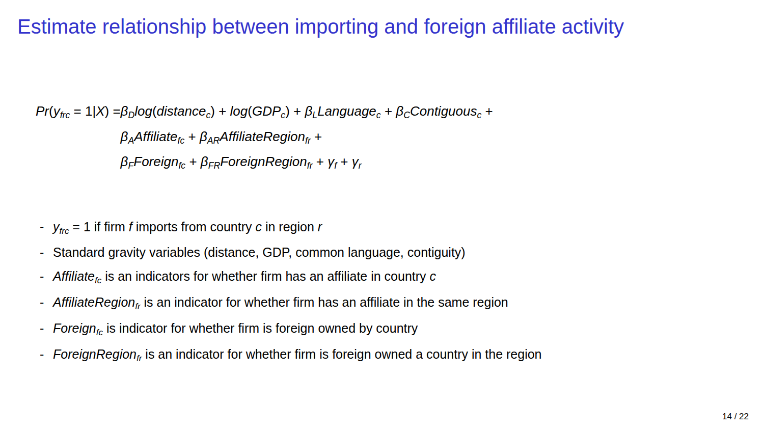Estimate relationship between importing and foreign affiliate activity
| Pr ( y frc = 1/ X ) = | β D log ( distance c ) + log ( GDP c ) + β L Language c + β C Contiguous c + |
| | β A Affiliate fc + β AR AffiliateRegion fr + |
| | β F Foreign fc + β FR ForeignRegion fr + γ f + γ r |
yfrc = 1 if firm f imports from country c in region r
Standard gravity variables (distance, GDP, common language, contiguity)
Affiliate fc is an indicators for whether firm has an affiliate in country c
AffiliateRegion fr is an indicator for whether firm has an affiliate in the same region
Foreign fc is indicator for whether firm is foreign owned by country
ForeignRegion fr is an indicator for whether firm is foreign owned a country in the region
14 / 22